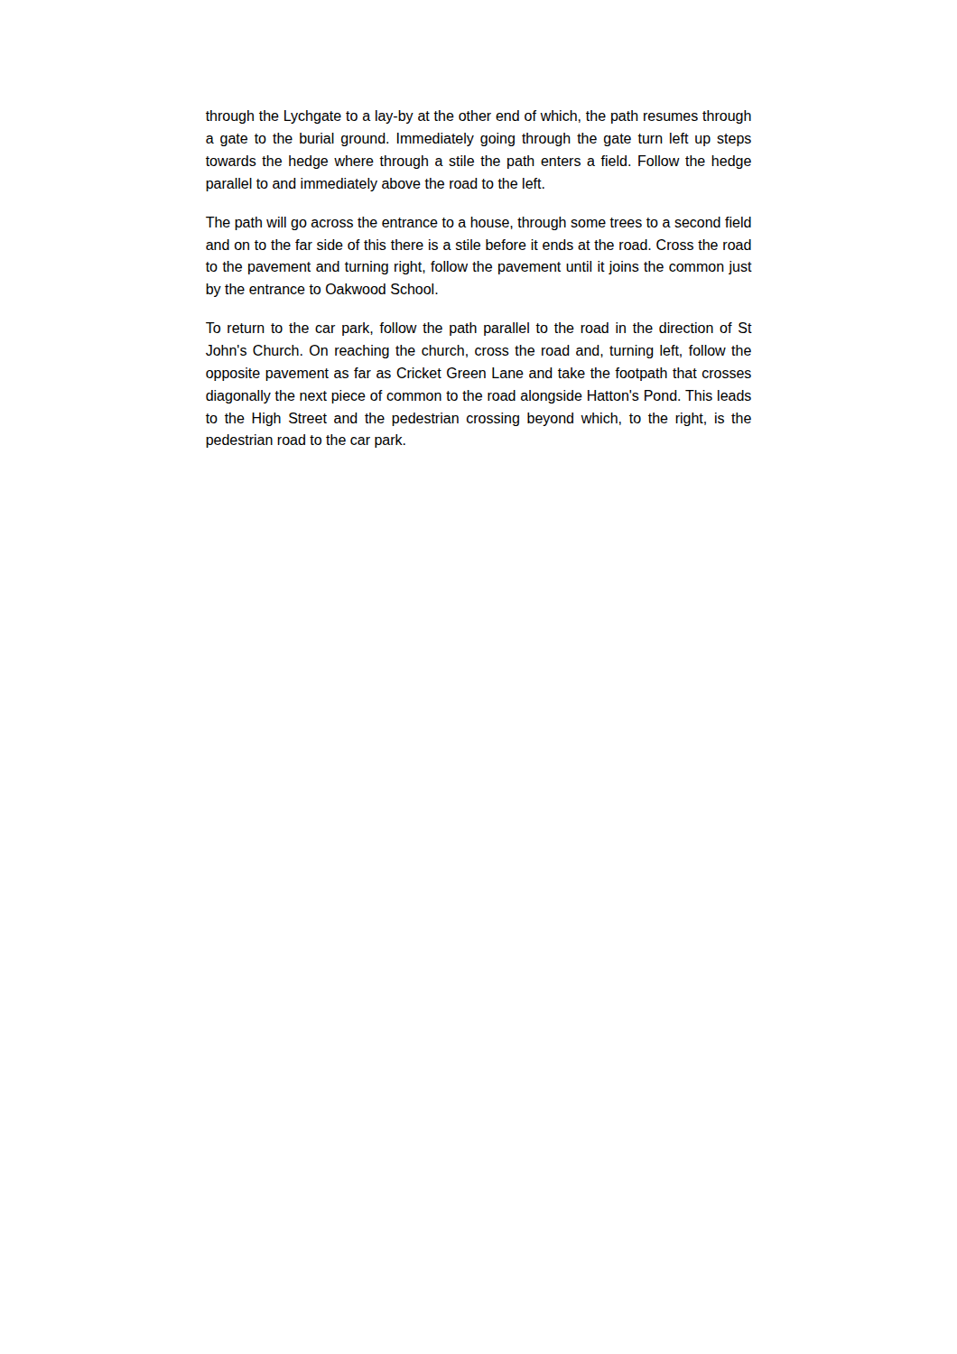through the Lychgate to a lay-by at the other end of which, the path resumes through a gate to the burial ground. Immediately going through the gate turn left up steps towards the hedge where through a stile the path enters a field. Follow the hedge parallel to and immediately above the road to the left.
The path will go across the entrance to a house, through some trees to a second field and on to the far side of this there is a stile before it ends at the road. Cross the road to the pavement and turning right, follow the pavement until it joins the common just by the entrance to Oakwood School.
To return to the car park, follow the path parallel to the road in the direction of St John's Church. On reaching the church, cross the road and, turning left, follow the opposite pavement as far as Cricket Green Lane and take the footpath that crosses diagonally the next piece of common to the road alongside Hatton's Pond. This leads to the High Street and the pedestrian crossing beyond which, to the right, is the pedestrian road to the car park.